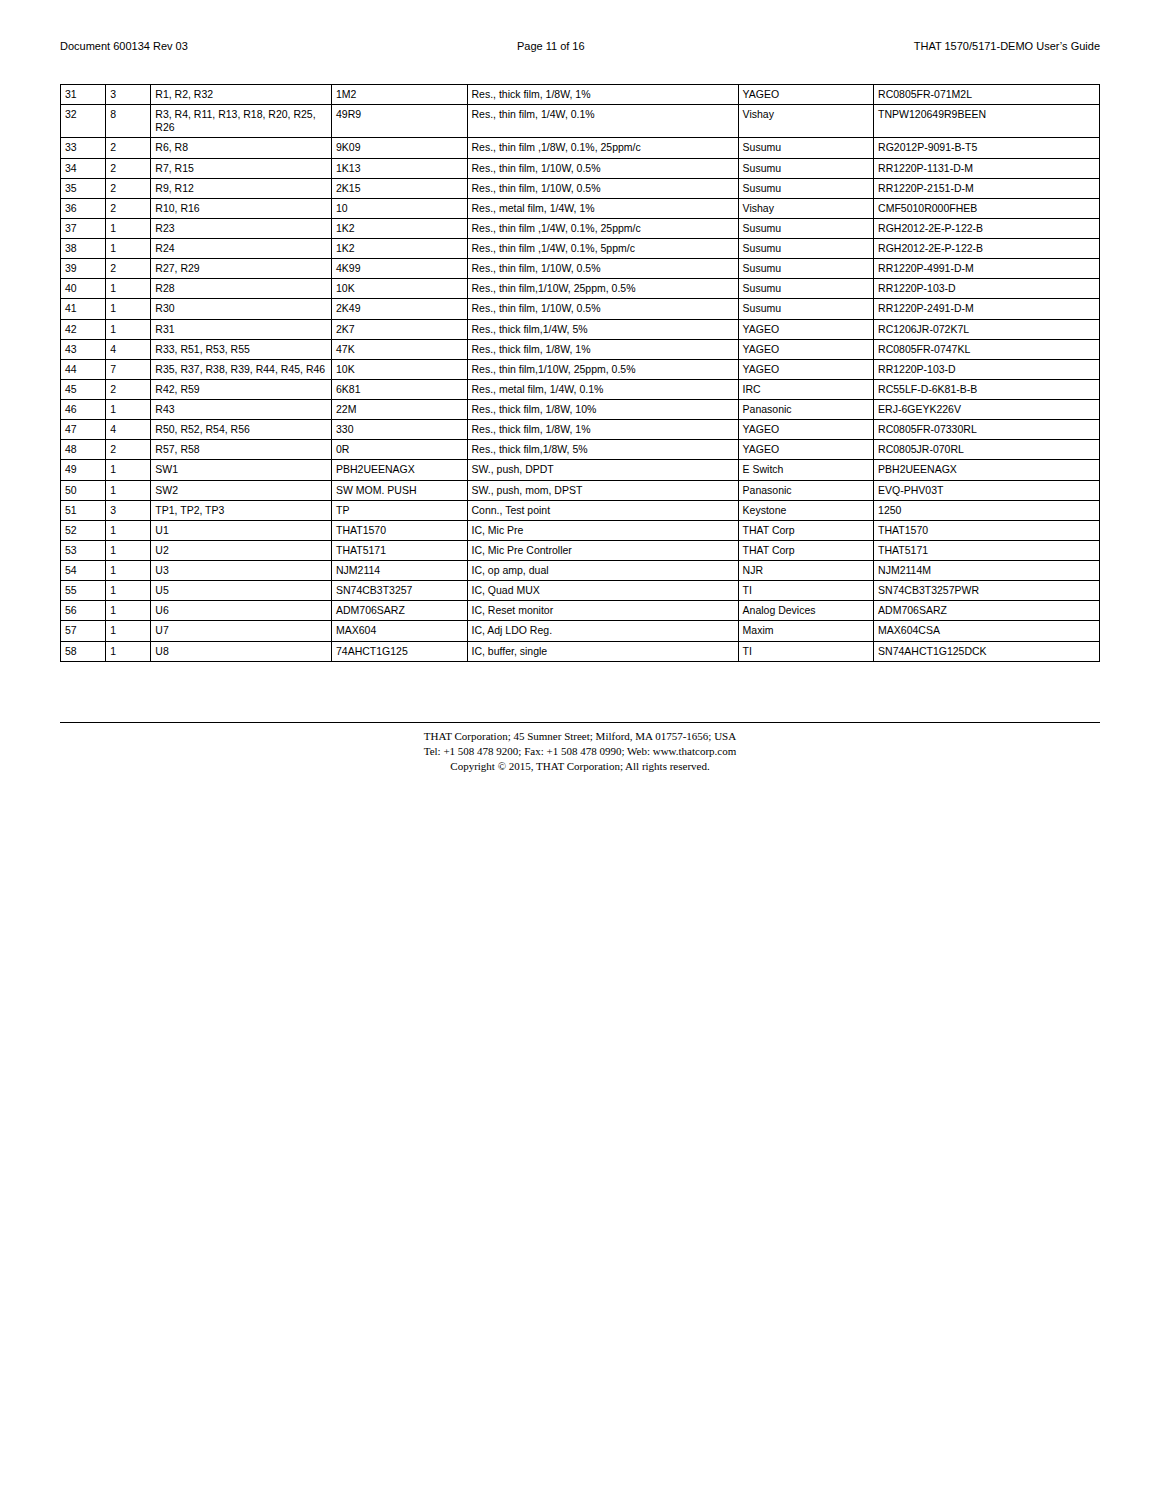Document 600134 Rev 03
Page 11 of 16
THAT 1570/5171-DEMO User’s Guide
| 31 | 3 | R1, R2, R32 | 1M2 | Res., thick film, 1/8W, 1% | YAGEO | RC0805FR-071M2L |
| 32 | 8 | R3, R4, R11, R13, R18, R20, R25, R26 | 49R9 | Res., thin film, 1/4W, 0.1% | Vishay | TNPW120649R9BEEN |
| 33 | 2 | R6, R8 | 9K09 | Res., thin film ,1/8W, 0.1%, 25ppm/c | Susumu | RG2012P-9091-B-T5 |
| 34 | 2 | R7, R15 | 1K13 | Res., thin film, 1/10W, 0.5% | Susumu | RR1220P-1131-D-M |
| 35 | 2 | R9, R12 | 2K15 | Res., thin film, 1/10W, 0.5% | Susumu | RR1220P-2151-D-M |
| 36 | 2 | R10, R16 | 10 | Res., metal film, 1/4W, 1% | Vishay | CMF5010R000FHEB |
| 37 | 1 | R23 | 1K2 | Res., thin film ,1/4W, 0.1%, 25ppm/c | Susumu | RGH2012-2E-P-122-B |
| 38 | 1 | R24 | 1K2 | Res., thin film ,1/4W, 0.1%, 5ppm/c | Susumu | RGH2012-2E-P-122-B |
| 39 | 2 | R27, R29 | 4K99 | Res., thin film, 1/10W, 0.5% | Susumu | RR1220P-4991-D-M |
| 40 | 1 | R28 | 10K | Res., thin film,1/10W, 25ppm, 0.5% | Susumu | RR1220P-103-D |
| 41 | 1 | R30 | 2K49 | Res., thin film, 1/10W, 0.5% | Susumu | RR1220P-2491-D-M |
| 42 | 1 | R31 | 2K7 | Res., thick film,1/4W, 5% | YAGEO | RC1206JR-072K7L |
| 43 | 4 | R33, R51, R53, R55 | 47K | Res., thick film, 1/8W, 1% | YAGEO | RC0805FR-0747KL |
| 44 | 7 | R35, R37, R38, R39, R44, R45, R46 | 10K | Res., thin film,1/10W, 25ppm, 0.5% | YAGEO | RR1220P-103-D |
| 45 | 2 | R42, R59 | 6K81 | Res., metal film, 1/4W, 0.1% | IRC | RC55LF-D-6K81-B-B |
| 46 | 1 | R43 | 22M | Res., thick film, 1/8W, 10% | Panasonic | ERJ-6GEYK226V |
| 47 | 4 | R50, R52, R54, R56 | 330 | Res., thick film, 1/8W, 1% | YAGEO | RC0805FR-07330RL |
| 48 | 2 | R57, R58 | 0R | Res., thick film,1/8W, 5% | YAGEO | RC0805JR-070RL |
| 49 | 1 | SW1 | PBH2UEENAGX | SW., push, DPDT | E Switch | PBH2UEENAGX |
| 50 | 1 | SW2 | SW MOM. PUSH | SW., push, mom, DPST | Panasonic | EVQ-PHV03T |
| 51 | 3 | TP1, TP2, TP3 | TP | Conn., Test point | Keystone | 1250 |
| 52 | 1 | U1 | THAT1570 | IC, Mic Pre | THAT Corp | THAT1570 |
| 53 | 1 | U2 | THAT5171 | IC, Mic Pre Controller | THAT Corp | THAT5171 |
| 54 | 1 | U3 | NJM2114 | IC, op amp, dual | NJR | NJM2114M |
| 55 | 1 | U5 | SN74CB3T3257 | IC, Quad MUX | TI | SN74CB3T3257PWR |
| 56 | 1 | U6 | ADM706SARZ | IC, Reset monitor | Analog Devices | ADM706SARZ |
| 57 | 1 | U7 | MAX604 | IC, Adj LDO Reg. | Maxim | MAX604CSA |
| 58 | 1 | U8 | 74AHCT1G125 | IC, buffer, single | TI | SN74AHCT1G125DCK |
THAT Corporation; 45 Sumner Street; Milford, MA 01757-1656; USA
Tel: +1 508 478 9200; Fax: +1 508 478 0990; Web: www.thatcorp.com
Copyright © 2015, THAT Corporation; All rights reserved.